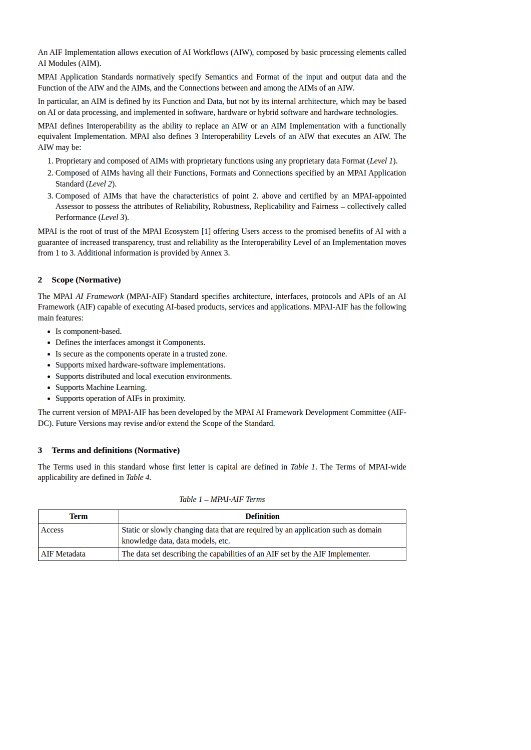An AIF Implementation allows execution of AI Workflows (AIW), composed by basic processing elements called AI Modules (AIM).
MPAI Application Standards normatively specify Semantics and Format of the input and output data and the Function of the AIW and the AIMs, and the Connections between and among the AIMs of an AIW.
In particular, an AIM is defined by its Function and Data, but not by its internal architecture, which may be based on AI or data processing, and implemented in software, hardware or hybrid software and hardware technologies.
MPAI defines Interoperability as the ability to replace an AIW or an AIM Implementation with a functionally equivalent Implementation. MPAI also defines 3 Interoperability Levels of an AIW that executes an AIW. The AIW may be:
Proprietary and composed of AIMs with proprietary functions using any proprietary data Format (Level 1).
Composed of AIMs having all their Functions, Formats and Connections specified by an MPAI Application Standard (Level 2).
Composed of AIMs that have the characteristics of point 2. above and certified by an MPAI-appointed Assessor to possess the attributes of Reliability, Robustness, Replicability and Fairness – collectively called Performance (Level 3).
MPAI is the root of trust of the MPAI Ecosystem [1] offering Users access to the promised benefits of AI with a guarantee of increased transparency, trust and reliability as the Interoperability Level of an Implementation moves from 1 to 3. Additional information is provided by Annex 3.
2 Scope (Normative)
The MPAI AI Framework (MPAI-AIF) Standard specifies architecture, interfaces, protocols and APIs of an AI Framework (AIF) capable of executing AI-based products, services and applications. MPAI-AIF has the following main features:
Is component-based.
Defines the interfaces amongst it Components.
Is secure as the components operate in a trusted zone.
Supports mixed hardware-software implementations.
Supports distributed and local execution environments.
Supports Machine Learning.
Supports operation of AIFs in proximity.
The current version of MPAI-AIF has been developed by the MPAI AI Framework Development Committee (AIF-DC). Future Versions may revise and/or extend the Scope of the Standard.
3 Terms and definitions (Normative)
The Terms used in this standard whose first letter is capital are defined in Table 1. The Terms of MPAI-wide applicability are defined in Table 4.
Table 1 – MPAI-AIF Terms
| Term | Definition |
| --- | --- |
| Access | Static or slowly changing data that are required by an application such as domain knowledge data, data models, etc. |
| AIF Metadata | The data set describing the capabilities of an AIF set by the AIF Implementer. |